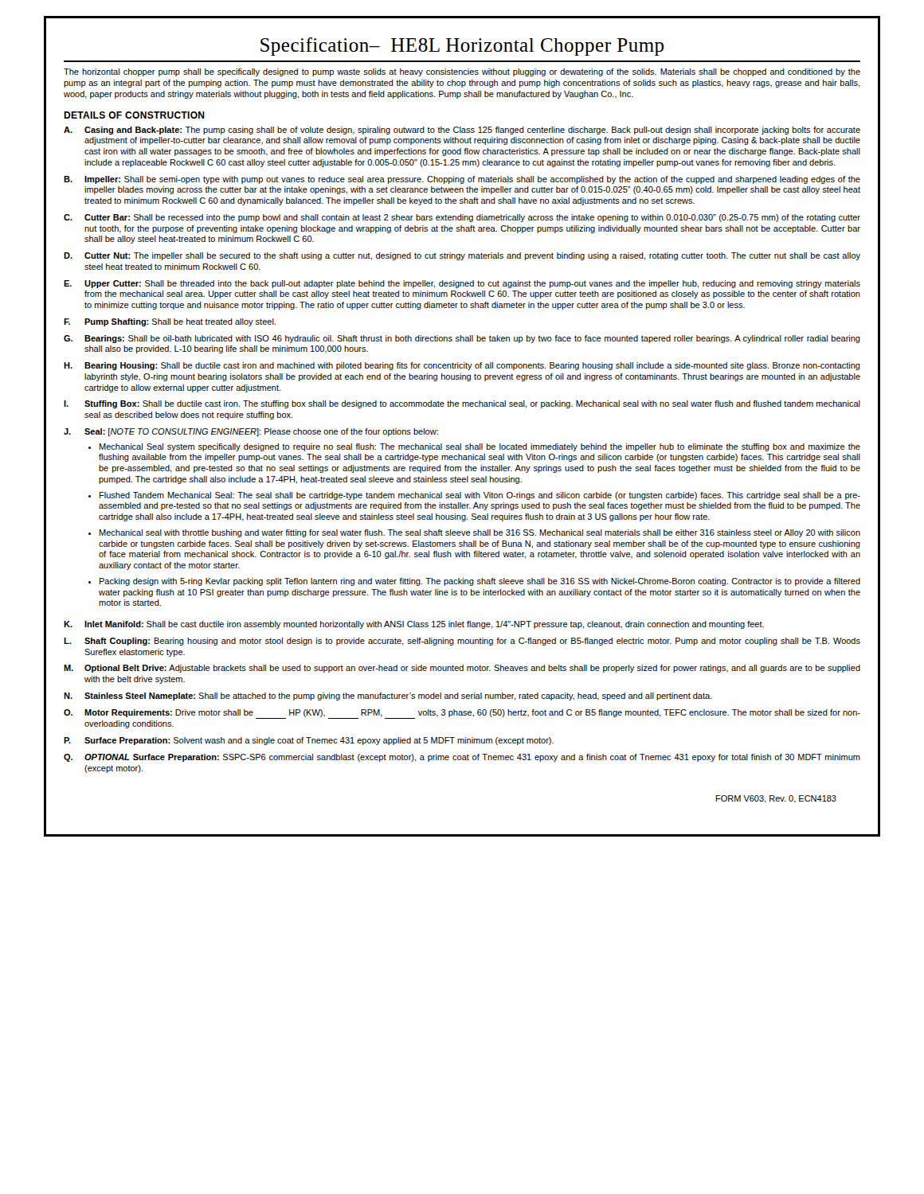Specification– HE8L Horizontal Chopper Pump
The horizontal chopper pump shall be specifically designed to pump waste solids at heavy consistencies without plugging or dewatering of the solids. Materials shall be chopped and conditioned by the pump as an integral part of the pumping action. The pump must have demonstrated the ability to chop through and pump high concentrations of solids such as plastics, heavy rags, grease and hair balls, wood, paper products and stringy materials without plugging, both in tests and field applications. Pump shall be manufactured by Vaughan Co., Inc.
DETAILS OF CONSTRUCTION
| A. | Casing and Back-plate: The pump casing shall be of volute design, spiraling outward to the Class 125 flanged centerline discharge. Back pull-out design shall incorporate jacking bolts for accurate adjustment of impeller-to-cutter bar clearance, and shall allow removal of pump components without requiring disconnection of casing from inlet or discharge piping. Casing & back-plate shall be ductile cast iron with all water passages to be smooth, and free of blowholes and imperfections for good flow characteristics. A pressure tap shall be included on or near the discharge flange. Back-plate shall include a replaceable Rockwell C 60 cast alloy steel cutter adjustable for 0.005-0.050" (0.15-1.25 mm) clearance to cut against the rotating impeller pump-out vanes for removing fiber and debris. |
| B. | Impeller: Shall be semi-open type with pump out vanes to reduce seal area pressure. Chopping of materials shall be accomplished by the action of the cupped and sharpened leading edges of the impeller blades moving across the cutter bar at the intake openings, with a set clearance between the impeller and cutter bar of 0.015-0.025” (0.40-0.65 mm) cold. Impeller shall be cast alloy steel heat treated to minimum Rockwell C 60 and dynamically balanced. The impeller shall be keyed to the shaft and shall have no axial adjustments and no set screws. |
| C. | Cutter Bar: Shall be recessed into the pump bowl and shall contain at least 2 shear bars extending diametrically across the intake opening to within 0.010-0.030” (0.25-0.75 mm) of the rotating cutter nut tooth, for the purpose of preventing intake opening blockage and wrapping of debris at the shaft area. Chopper pumps utilizing individually mounted shear bars shall not be acceptable. Cutter bar shall be alloy steel heat-treated to minimum Rockwell C 60. |
| D. | Cutter Nut: The impeller shall be secured to the shaft using a cutter nut, designed to cut stringy materials and prevent binding using a raised, rotating cutter tooth. The cutter nut shall be cast alloy steel heat treated to minimum Rockwell C 60. |
| E. | Upper Cutter: Shall be threaded into the back pull-out adapter plate behind the impeller, designed to cut against the pump-out vanes and the impeller hub, reducing and removing stringy materials from the mechanical seal area. Upper cutter shall be cast alloy steel heat treated to minimum Rockwell C 60. The upper cutter teeth are positioned as closely as possible to the center of shaft rotation to minimize cutting torque and nuisance motor tripping. The ratio of upper cutter cutting diameter to shaft diameter in the upper cutter area of the pump shall be 3.0 or less. |
| F. | Pump Shafting: Shall be heat treated alloy steel. |
| G. | Bearings: Shall be oil-bath lubricated with ISO 46 hydraulic oil. Shaft thrust in both directions shall be taken up by two face to face mounted tapered roller bearings. A cylindrical roller radial bearing shall also be provided. L-10 bearing life shall be minimum 100,000 hours. |
| H. | Bearing Housing: Shall be ductile cast iron and machined with piloted bearing fits for concentricity of all components. Bearing housing shall include a side-mounted site glass. Bronze non-contacting labyrinth style, O-ring mount bearing isolators shall be provided at each end of the bearing housing to prevent egress of oil and ingress of contaminants. Thrust bearings are mounted in an adjustable cartridge to allow external upper cutter adjustment. |
| I. | Stuffing Box: Shall be ductile cast iron. The stuffing box shall be designed to accommodate the mechanical seal, or packing. Mechanical seal with no seal water flush and flushed tandem mechanical seal as described below does not require stuffing box. |
| J. | Seal: [ NOTE TO CONSULTING ENGINEER ]: Please choose one of the four options below: Mechanical Seal system specifically designed to require no seal flush: The mechanical seal shall be located immediately behind the impeller hub to eliminate the stuffing box and maximize the flushing available from the impeller pump-out vanes. The seal shall be a cartridge-type mechanical seal with Viton O-rings and silicon carbide (or tungsten carbide) faces. This cartridge seal shall be pre-assembled, and pre-tested so that no seal settings or adjustments are required from the installer. Any springs used to push the seal faces together must be shielded from the fluid to be pumped. The cartridge shall also include a 17-4PH, heat-treated seal sleeve and stainless steel seal housing. Flushed Tandem Mechanical Seal: The seal shall be cartridge-type tandem mechanical seal with Viton O-rings and silicon carbide (or tungsten carbide) faces. This cartridge seal shall be a pre-assembled and pre-tested so that no seal settings or adjustments are required from the installer. Any springs used to push the seal faces together must be shielded from the fluid to be pumped. The cartridge shall also include a 17-4PH, heat-treated seal sleeve and stainless steel seal housing. Seal requires flush to drain at 3 US gallons per hour flow rate. Mechanical seal with throttle bushing and water fitting for seal water flush. The seal shaft sleeve shall be 316 SS. Mechanical seal materials shall be either 316 stainless steel or Alloy 20 with silicon carbide or tungsten carbide faces. Seal shall be positively driven by set-screws. Elastomers shall be of Buna N, and stationary seal member shall be of the cup-mounted type to ensure cushioning of face material from mechanical shock. Contractor is to provide a 6-10 gal./hr. seal flush with filtered water, a rotameter, throttle valve, and solenoid operated isolation valve interlocked with an auxiliary contact of the motor starter. Packing design with 5-ring Kevlar packing split Teflon lantern ring and water fitting. The packing shaft sleeve shall be 316 SS with Nickel-Chrome-Boron coating. Contractor is to provide a filtered water packing flush at 10 PSI greater than pump discharge pressure. The flush water line is to be interlocked with an auxiliary contact of the motor starter so it is automatically turned on when the motor is started. |
| K. | Inlet Manifold: Shall be cast ductile iron assembly mounted horizontally with ANSI Class 125 inlet flange, 1/4"-NPT pressure tap, cleanout, drain connection and mounting feet. |
| L. | Shaft Coupling: Bearing housing and motor stool design is to provide accurate, self-aligning mounting for a C-flanged or B5-flanged electric motor. Pump and motor coupling shall be T.B. Woods Sureflex elastomeric type. |
| M. | Optional Belt Drive: Adjustable brackets shall be used to support an over-head or side mounted motor. Sheaves and belts shall be properly sized for power ratings, and all guards are to be supplied with the belt drive system. |
| N. | Stainless Steel Nameplate: Shall be attached to the pump giving the manufacturer’s model and serial number, rated capacity, head, speed and all pertinent data. |
| O. | Motor Requirements: Drive motor shall be HP (KW), RPM, volts, 3 phase, 60 (50) hertz, foot and C or B5 flange mounted, TEFC enclosure. The motor shall be sized for non-overloading conditions. |
| P. | Surface Preparation: Solvent wash and a single coat of Tnemec 431 epoxy applied at 5 MDFT minimum (except motor). |
| Q. | OPTIONAL Surface Preparation: SSPC-SP6 commercial sandblast (except motor), a prime coat of Tnemec 431 epoxy and a finish coat of Tnemec 431 epoxy for total finish of 30 MDFT minimum (except motor). |
FORM V603, Rev. 0, ECN4183